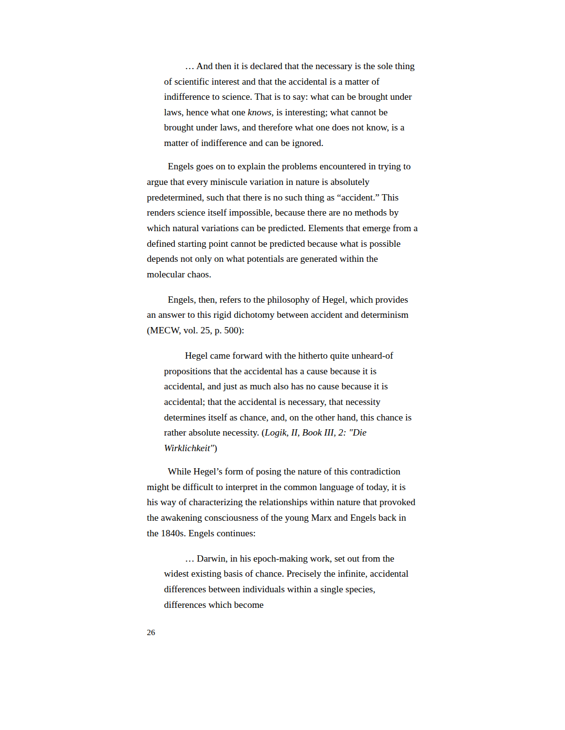… And then it is declared that the necessary is the sole thing of scientific interest and that the accidental is a matter of indifference to science. That is to say: what can be brought under laws, hence what one knows, is interesting; what cannot be brought under laws, and therefore what one does not know, is a matter of indifference and can be ignored.
Engels goes on to explain the problems encountered in trying to argue that every miniscule variation in nature is absolutely predetermined, such that there is no such thing as “accident.” This renders science itself impossible, because there are no methods by which natural variations can be predicted. Elements that emerge from a defined starting point cannot be predicted because what is possible depends not only on what potentials are generated within the molecular chaos.
Engels, then, refers to the philosophy of Hegel, which provides an answer to this rigid dichotomy between accident and determinism (MECW, vol. 25, p. 500):
Hegel came forward with the hitherto quite unheard-of propositions that the accidental has a cause because it is accidental, and just as much also has no cause because it is accidental; that the accidental is necessary, that necessity determines itself as chance, and, on the other hand, this chance is rather absolute necessity. (Logik, II, Book III, 2: "Die Wirklichkeit")
While Hegel’s form of posing the nature of this contradiction might be difficult to interpret in the common language of today, it is his way of characterizing the relationships within nature that provoked the awakening consciousness of the young Marx and Engels back in the 1840s. Engels continues:
… Darwin, in his epoch-making work, set out from the widest existing basis of chance. Precisely the infinite, accidental differences between individuals within a single species, differences which become
26